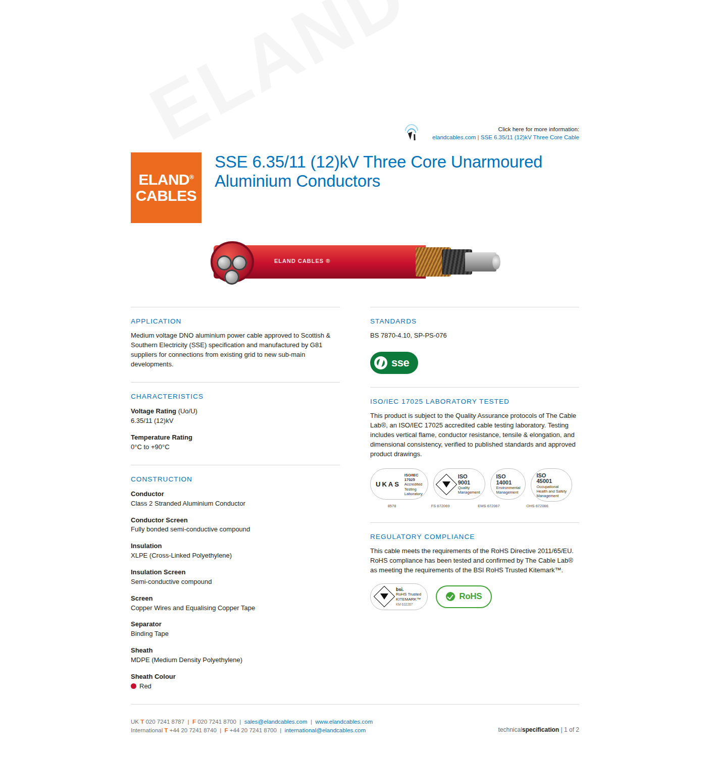ELAND CABLES
Click here for more information:
elandcables.com | SSE 6.35/11 (12)kV Three Core Cable
ELAND®
CABLES
SSE 6.35/11 (12)kV Three Core UnarmouredAluminium Conductors
ELAND CABLES ®
Application
Medium voltage DNO aluminium power cable approved to Scottish & Southern Electricity (SSE) specification and manufactured by G81 suppliers for connections from existing grid to new sub-main developments.
Characteristics
Voltage Rating (Uo/U) 6.35/11 (12)kV
Temperature Rating 0°C to +90°C
Construction
Conductor Class 2 Stranded Aluminium Conductor
Conductor Screen Fully bonded semi-conductive compound
Insulation XLPE (Cross-Linked Polyethylene)
Insulation Screen Semi-conductive compound
Screen Copper Wires and Equalising Copper Tape
Separator Binding Tape
Sheath MDPE (Medium Density Polyethylene)
Sheath Colour Red
Standards
BS 7870-4.10, SP-PS-076
sse
ISO/IEC 17025 Laboratory Tested
This product is subject to the Quality Assurance protocols of The Cable Lab®, an ISO/IEC 17025 accredited cable testing laboratory. Testing includes vertical flame, conductor resistance, tensile & elongation, and dimensional consistency, verified to published standards and approved product drawings.
UKAS ISO/IEC
17025
Accredited
Testing
Laboratory
ISO
9001
Quality
Management
ISO
14001
Environmental
Management
ISO
45001
Occupational
Health and Safety
Management
8578 FS 672069 EMS 672067 OHS 672066
Regulatory Compliance
This cable meets the requirements of the RoHS Directive 2011/65/EU. RoHS compliance has been tested and confirmed by The Cable Lab® as meeting the requirements of the BSI RoHS Trusted Kitemark™.
bsi.
RoHS Trusted
KITEMARK™
KM 632267
RoHS
UK T 020 7241 8787 | F 020 7241 8700 | sales@elandcables.com | www.elandcables.com
International T +44 20 7241 8740 | F +44 20 7241 8700 | international@elandcables.com
technicalspecification | 1 of 2